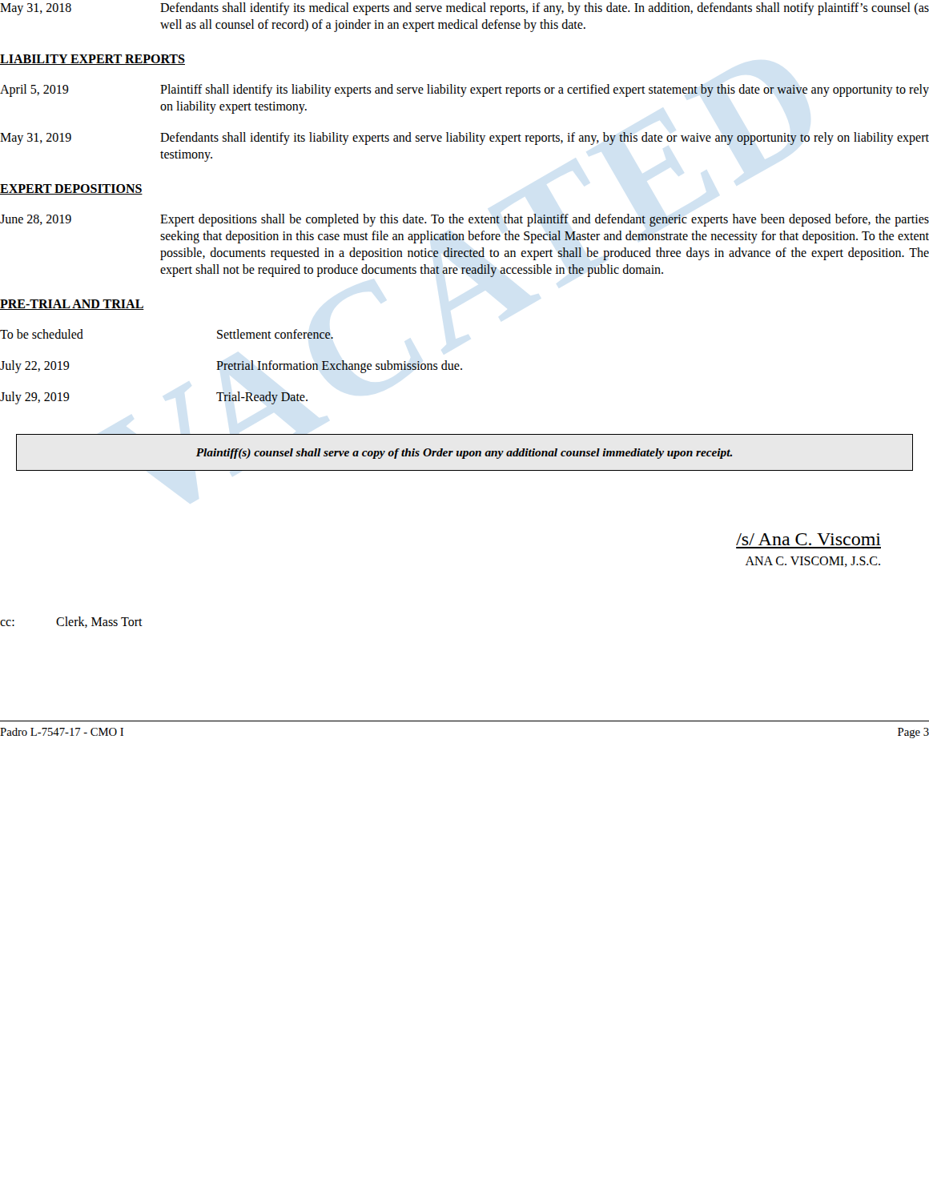VACATED
May 31, 2018
Defendants shall identify its medical experts and serve medical reports, if any, by this date. In addition, defendants shall notify plaintiff’s counsel (as well as all counsel of record) of a joinder in an expert medical defense by this date.
LIABILITY EXPERT REPORTS
April 5, 2019
Plaintiff shall identify its liability experts and serve liability expert reports or a certified expert statement by this date or waive any opportunity to rely on liability expert testimony.
May 31, 2019
Defendants shall identify its liability experts and serve liability expert reports, if any, by this date or waive any opportunity to rely on liability expert testimony.
EXPERT DEPOSITIONS
June 28, 2019
Expert depositions shall be completed by this date. To the extent that plaintiff and defendant generic experts have been deposed before, the parties seeking that deposition in this case must file an application before the Special Master and demonstrate the necessity for that deposition. To the extent possible, documents requested in a deposition notice directed to an expert shall be produced three days in advance of the expert deposition. The expert shall not be required to produce documents that are readily accessible in the public domain.
PRE-TRIAL AND TRIAL
To be scheduled
Settlement conference.
July 22, 2019
Pretrial Information Exchange submissions due.
July 29, 2019
Trial-Ready Date.
Plaintiff(s) counsel shall serve a copy of this Order upon any additional counsel immediately upon receipt.
/s/ Ana C. Viscomi ANA C. VISCOMI, J.S.C.
cc: Clerk, Mass Tort
Padro L-7547-17 - CMO I Page 3